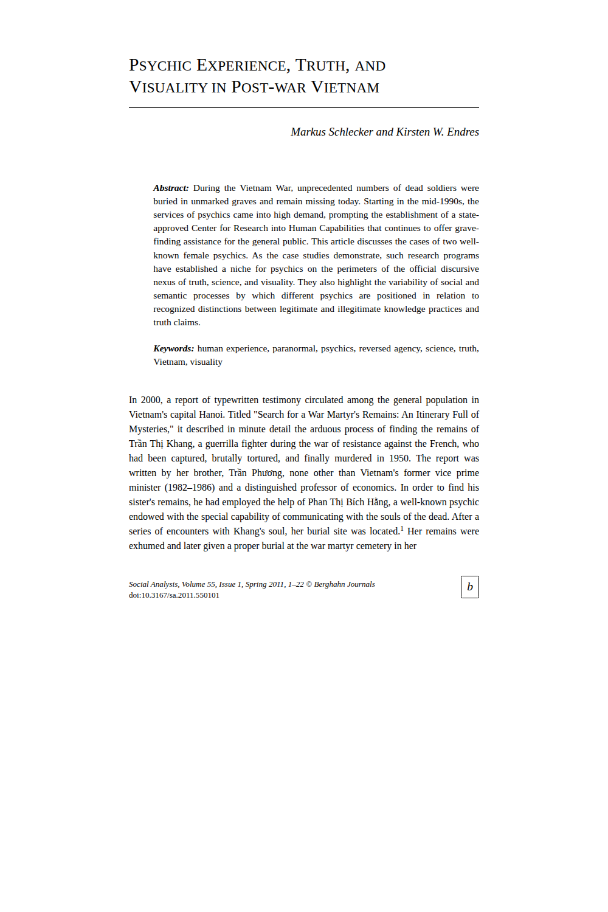PSYCHIC EXPERIENCE, TRUTH, AND
VISUALITY IN POST-WAR VIETNAM
Markus Schlecker and Kirsten W. Endres
Abstract: During the Vietnam War, unprecedented numbers of dead soldiers were buried in unmarked graves and remain missing today. Starting in the mid-1990s, the services of psychics came into high demand, prompting the establishment of a state-approved Center for Research into Human Capabilities that continues to offer grave-finding assistance for the general public. This article discusses the cases of two well-known female psychics. As the case studies demonstrate, such research programs have established a niche for psychics on the perimeters of the official discursive nexus of truth, science, and visuality. They also highlight the variability of social and semantic processes by which different psychics are positioned in relation to recognized distinctions between legitimate and illegitimate knowledge practices and truth claims.
Keywords: human experience, paranormal, psychics, reversed agency, science, truth, Vietnam, visuality
In 2000, a report of typewritten testimony circulated among the general population in Vietnam's capital Hanoi. Titled "Search for a War Martyr's Remains: An Itinerary Full of Mysteries," it described in minute detail the arduous process of finding the remains of Trần Thị Khang, a guerrilla fighter during the war of resistance against the French, who had been captured, brutally tortured, and finally murdered in 1950. The report was written by her brother, Trần Phương, none other than Vietnam's former vice prime minister (1982–1986) and a distinguished professor of economics. In order to find his sister's remains, he had employed the help of Phan Thị Bích Hằng, a well-known psychic endowed with the special capability of communicating with the souls of the dead. After a series of encounters with Khang's soul, her burial site was located.1 Her remains were exhumed and later given a proper burial at the war martyr cemetery in her
b Social Analysis, Volume 55, Issue 1, Spring 2011, 1–22 © Berghahn Journals
doi:10.3167/sa.2011.550101